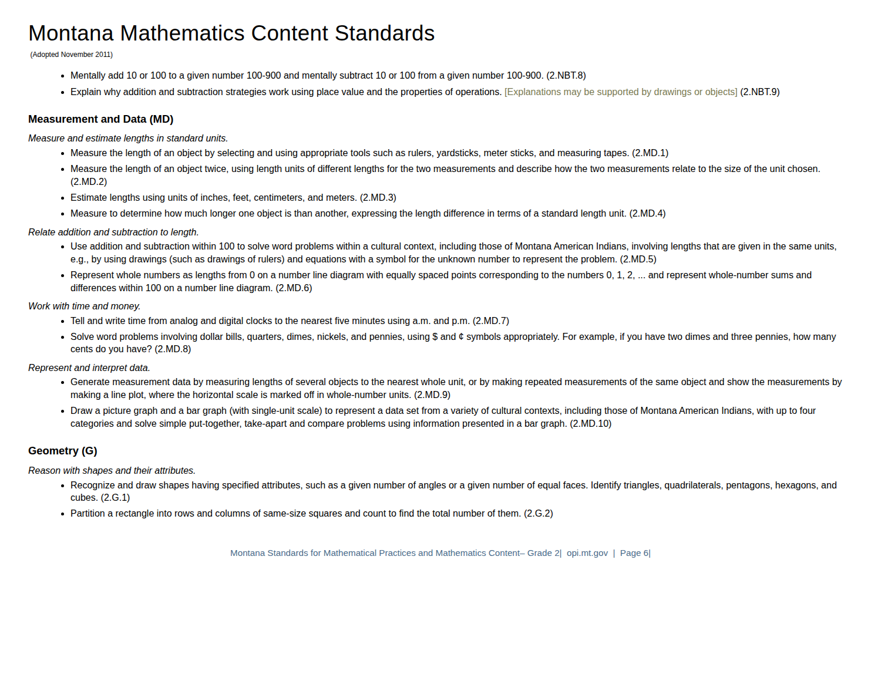Montana Mathematics Content Standards
(Adopted November 2011)
Mentally add 10 or 100 to a given number 100-900 and mentally subtract 10 or 100 from a given number 100-900. (2.NBT.8)
Explain why addition and subtraction strategies work using place value and the properties of operations. [Explanations may be supported by drawings or objects] (2.NBT.9)
Measurement and Data (MD)
Measure and estimate lengths in standard units.
Measure the length of an object by selecting and using appropriate tools such as rulers, yardsticks, meter sticks, and measuring tapes. (2.MD.1)
Measure the length of an object twice, using length units of different lengths for the two measurements and describe how the two measurements relate to the size of the unit chosen. (2.MD.2)
Estimate lengths using units of inches, feet, centimeters, and meters. (2.MD.3)
Measure to determine how much longer one object is than another, expressing the length difference in terms of a standard length unit. (2.MD.4)
Relate addition and subtraction to length.
Use addition and subtraction within 100 to solve word problems within a cultural context, including those of Montana American Indians, involving lengths that are given in the same units, e.g., by using drawings (such as drawings of rulers) and equations with a symbol for the unknown number to represent the problem. (2.MD.5)
Represent whole numbers as lengths from 0 on a number line diagram with equally spaced points corresponding to the numbers 0, 1, 2, ... and represent whole-number sums and differences within 100 on a number line diagram. (2.MD.6)
Work with time and money.
Tell and write time from analog and digital clocks to the nearest five minutes using a.m. and p.m. (2.MD.7)
Solve word problems involving dollar bills, quarters, dimes, nickels, and pennies, using $ and ¢ symbols appropriately. For example, if you have two dimes and three pennies, how many cents do you have? (2.MD.8)
Represent and interpret data.
Generate measurement data by measuring lengths of several objects to the nearest whole unit, or by making repeated measurements of the same object and show the measurements by making a line plot, where the horizontal scale is marked off in whole-number units. (2.MD.9)
Draw a picture graph and a bar graph (with single-unit scale) to represent a data set from a variety of cultural contexts, including those of Montana American Indians, with up to four categories and solve simple put-together, take-apart and compare problems using information presented in a bar graph. (2.MD.10)
Geometry (G)
Reason with shapes and their attributes.
Recognize and draw shapes having specified attributes, such as a given number of angles or a given number of equal faces. Identify triangles, quadrilaterals, pentagons, hexagons, and cubes. (2.G.1)
Partition a rectangle into rows and columns of same-size squares and count to find the total number of them. (2.G.2)
Montana Standards for Mathematical Practices and Mathematics Content– Grade 2| opi.mt.gov | Page 6|